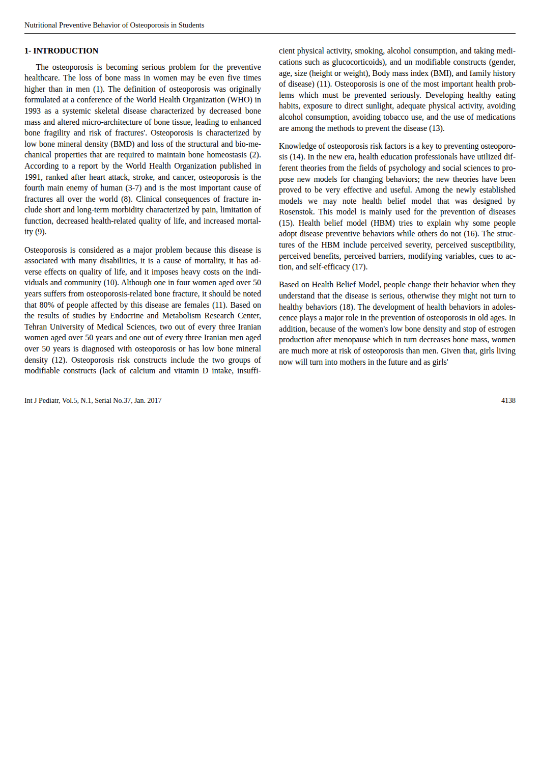Nutritional Preventive Behavior of Osteoporosis in Students
1- INTRODUCTION
The osteoporosis is becoming serious problem for the preventive healthcare. The loss of bone mass in women may be even five times higher than in men (1). The definition of osteoporosis was originally formulated at a conference of the World Health Organization (WHO) in 1993 as a systemic skeletal disease characterized by decreased bone mass and altered micro-architecture of bone tissue, leading to enhanced bone fragility and risk of fractures'. Osteoporosis is characterized by low bone mineral density (BMD) and loss of the structural and bio-mechanical properties that are required to maintain bone homeostasis (2). According to a report by the World Health Organization published in 1991, ranked after heart attack, stroke, and cancer, osteoporosis is the fourth main enemy of human (3-7) and is the most important cause of fractures all over the world (8). Clinical consequences of fracture include short and long-term morbidity characterized by pain, limitation of function, decreased health-related quality of life, and increased mortality (9).
Osteoporosis is considered as a major problem because this disease is associated with many disabilities, it is a cause of mortality, it has adverse effects on quality of life, and it imposes heavy costs on the individuals and community (10). Although one in four women aged over 50 years suffers from osteoporosis-related bone fracture, it should be noted that 80% of people affected by this disease are females (11). Based on the results of studies by Endocrine and Metabolism Research Center, Tehran University of Medical Sciences, two out of every three Iranian women aged over 50 years and one out of every three Iranian men aged over 50 years is diagnosed with osteoporosis or has low bone mineral density (12). Osteoporosis risk constructs include the two groups of modifiable constructs (lack of calcium and vitamin D intake, insufficient physical activity, smoking, alcohol consumption, and taking medications such as glucocorticoids), and un modifiable constructs (gender, age, size (height or weight), Body mass index (BMI), and family history of disease) (11). Osteoporosis is one of the most important health problems which must be prevented seriously. Developing healthy eating habits, exposure to direct sunlight, adequate physical activity, avoiding alcohol consumption, avoiding tobacco use, and the use of medications are among the methods to prevent the disease (13).
Knowledge of osteoporosis risk factors is a key to preventing osteoporosis (14). In the new era, health education professionals have utilized different theories from the fields of psychology and social sciences to propose new models for changing behaviors; the new theories have been proved to be very effective and useful. Among the newly established models we may note health belief model that was designed by Rosenstok. This model is mainly used for the prevention of diseases (15). Health belief model (HBM) tries to explain why some people adopt disease preventive behaviors while others do not (16). The structures of the HBM include perceived severity, perceived susceptibility, perceived benefits, perceived barriers, modifying variables, cues to action, and self-efficacy (17).
Based on Health Belief Model, people change their behavior when they understand that the disease is serious, otherwise they might not turn to healthy behaviors (18). The development of health behaviors in adolescence plays a major role in the prevention of osteoporosis in old ages. In addition, because of the women's low bone density and stop of estrogen production after menopause which in turn decreases bone mass, women are much more at risk of osteoporosis than men. Given that, girls living now will turn into mothers in the future and as girls'
Int J Pediatr, Vol.5, N.1, Serial No.37, Jan. 2017 4138